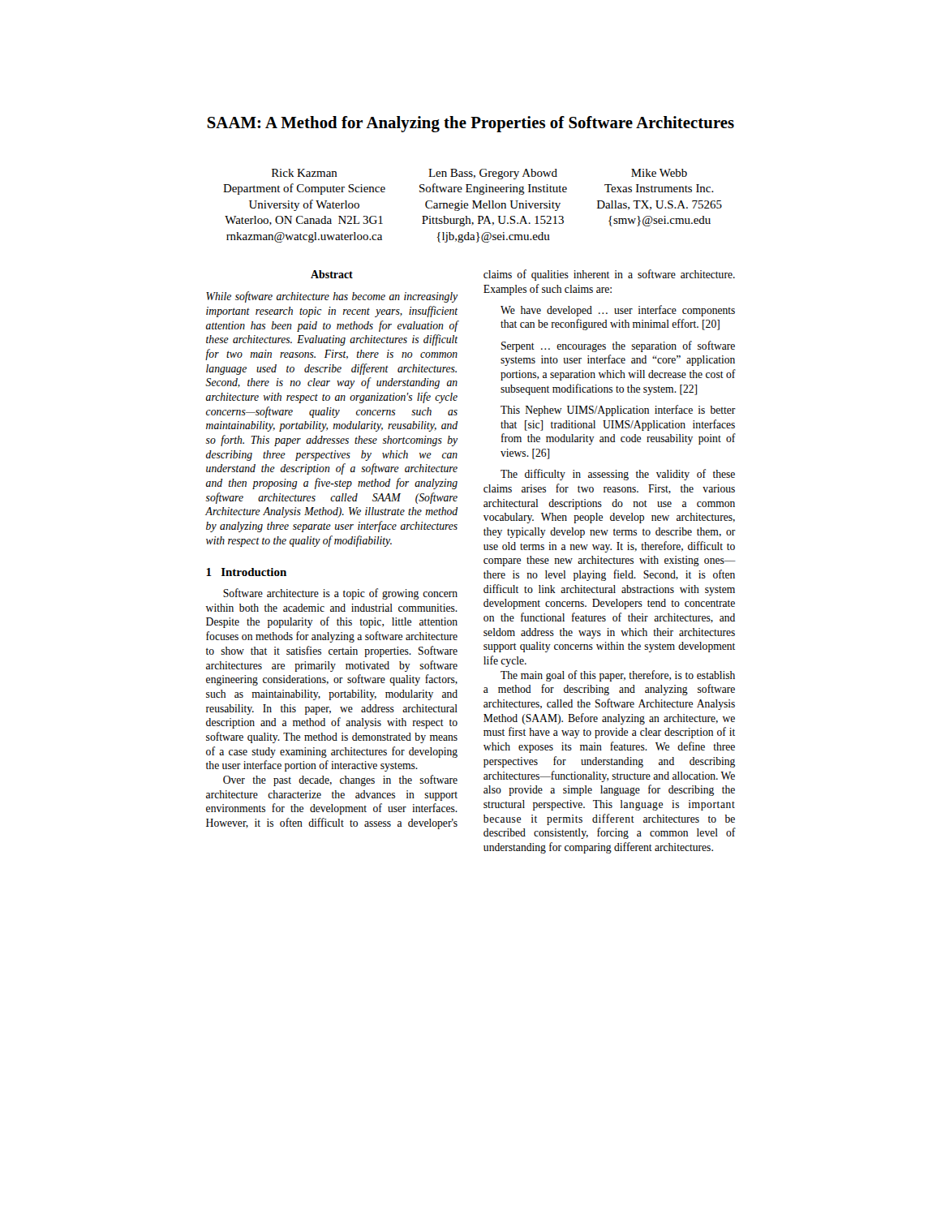SAAM: A Method for Analyzing the Properties of Software Architectures
| Rick Kazman | Len Bass, Gregory Abowd | Mike Webb |
| Department of Computer Science University of Waterloo Waterloo, ON Canada N2L 3G1 rnkazman@watcgl.uwaterloo.ca | Software Engineering Institute Carnegie Mellon University Pittsburgh, PA, U.S.A. 15213 {ljb,gda}@sei.cmu.edu | Texas Instruments Inc. Dallas, TX, U.S.A. 75265 {smw}@sei.cmu.edu |
Abstract
While software architecture has become an increasingly important research topic in recent years, insufficient attention has been paid to methods for evaluation of these architectures. Evaluating architectures is difficult for two main reasons. First, there is no common language used to describe different architectures. Second, there is no clear way of understanding an architecture with respect to an organization's life cycle concerns—software quality concerns such as maintainability, portability, modularity, reusability, and so forth. This paper addresses these shortcomings by describing three perspectives by which we can understand the description of a software architecture and then proposing a five-step method for analyzing software architectures called SAAM (Software Architecture Analysis Method). We illustrate the method by analyzing three separate user interface architectures with respect to the quality of modifiability.
1 Introduction
Software architecture is a topic of growing concern within both the academic and industrial communities. Despite the popularity of this topic, little attention focuses on methods for analyzing a software architecture to show that it satisfies certain properties. Software architectures are primarily motivated by software engineering considerations, or software quality factors, such as maintainability, portability, modularity and reusability. In this paper, we address architectural description and a method of analysis with respect to software quality. The method is demonstrated by means of a case study examining architectures for developing the user interface portion of interactive systems.
Over the past decade, changes in the software architecture characterize the advances in support environments for the development of user interfaces. However, it is often difficult to assess a developer's claims of qualities inherent in a software architecture. Examples of such claims are:
We have developed … user interface components that can be reconfigured with minimal effort. [20]
Serpent … encourages the separation of software systems into user interface and “core” application portions, a separation which will decrease the cost of subsequent modifications to the system. [22]
This Nephew UIMS/Application interface is better that [sic] traditional UIMS/Application interfaces from the modularity and code reusability point of views. [26]
The difficulty in assessing the validity of these claims arises for two reasons. First, the various architectural descriptions do not use a common vocabulary. When people develop new architectures, they typically develop new terms to describe them, or use old terms in a new way. It is, therefore, difficult to compare these new architectures with existing ones—there is no level playing field. Second, it is often difficult to link architectural abstractions with system development concerns. Developers tend to concentrate on the functional features of their architectures, and seldom address the ways in which their architectures support quality concerns within the system development life cycle.
The main goal of this paper, therefore, is to establish a method for describing and analyzing software architectures, called the Software Architecture Analysis Method (SAAM). Before analyzing an architecture, we must first have a way to provide a clear description of it which exposes its main features. We define three perspectives for understanding and describing architectures—functionality, structure and allocation. We also provide a simple language for describing the structural perspective. This language is important because it permits different architectures to be described consistently, forcing a common level of understanding for comparing different architectures.